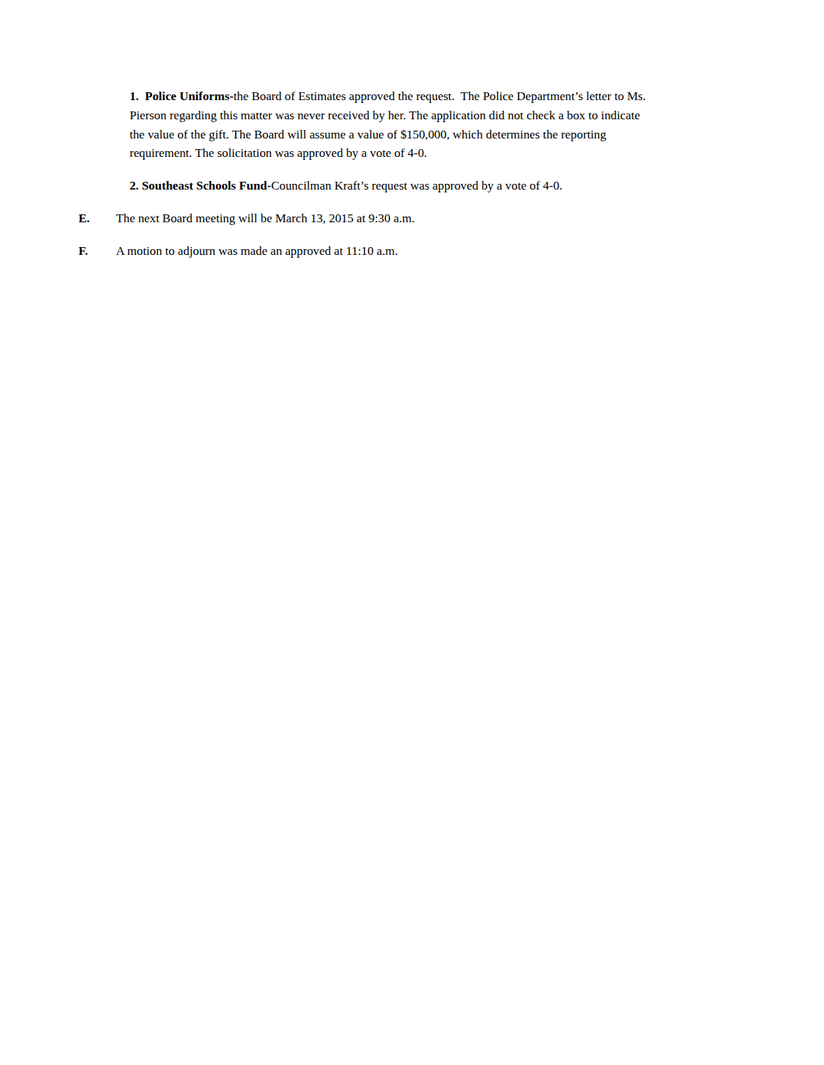1. Police Uniforms-the Board of Estimates approved the request. The Police Department’s letter to Ms. Pierson regarding this matter was never received by her. The application did not check a box to indicate the value of the gift. The Board will assume a value of $150,000, which determines the reporting requirement. The solicitation was approved by a vote of 4-0.
2. Southeast Schools Fund-Councilman Kraft’s request was approved by a vote of 4-0.
E.
The next Board meeting will be March 13, 2015 at 9:30 a.m.
F.
A motion to adjourn was made an approved at 11:10 a.m.